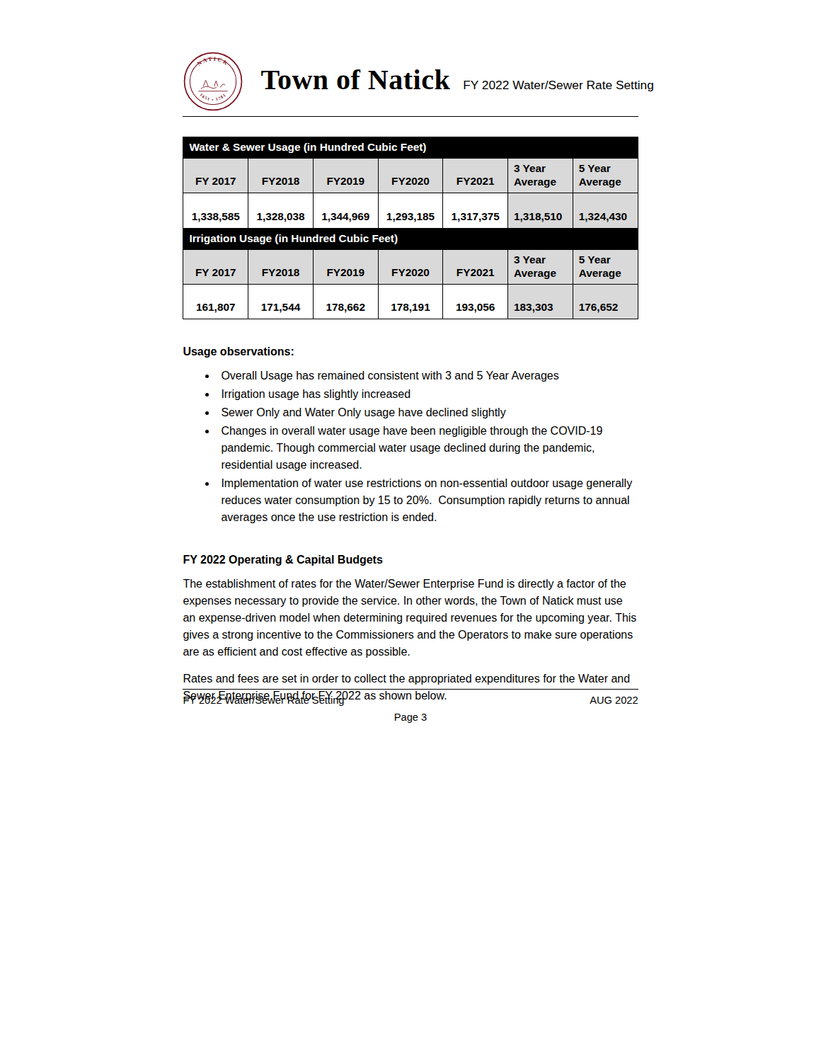NATICK 1651 • 1781
Town of Natick
FY 2022 Water/Sewer Rate Setting
| Water & Sewer Usage (in Hundred Cubic Feet) |
| FY 2017 | FY2018 | FY2019 | FY2020 | FY2021 | 3 Year Average | 5 Year Average |
| 1,338,585 | 1,328,038 | 1,344,969 | 1,293,185 | 1,317,375 | 1,318,510 | 1,324,430 |
| Irrigation Usage (in Hundred Cubic Feet) |
| FY 2017 | FY2018 | FY2019 | FY2020 | FY2021 | 3 Year Average | 5 Year Average |
| 161,807 | 171,544 | 178,662 | 178,191 | 193,056 | 183,303 | 176,652 |
Usage observations:
Overall Usage has remained consistent with 3 and 5 Year Averages
Irrigation usage has slightly increased
Sewer Only and Water Only usage have declined slightly
Changes in overall water usage have been negligible through the COVID-19 pandemic. Though commercial water usage declined during the pandemic, residential usage increased.
Implementation of water use restrictions on non-essential outdoor usage generally reduces water consumption by 15 to 20%. Consumption rapidly returns to annual averages once the use restriction is ended.
FY 2022 Operating & Capital Budgets
The establishment of rates for the Water/Sewer Enterprise Fund is directly a factor of the expenses necessary to provide the service. In other words, the Town of Natick must use an expense-driven model when determining required revenues for the upcoming year. This gives a strong incentive to the Commissioners and the Operators to make sure operations are as efficient and cost effective as possible.
Rates and fees are set in order to collect the appropriated expenditures for the Water and Sewer Enterprise Fund for FY 2022 as shown below.
FY 2022 Water/Sewer Rate Setting AUG 2022
Page 3